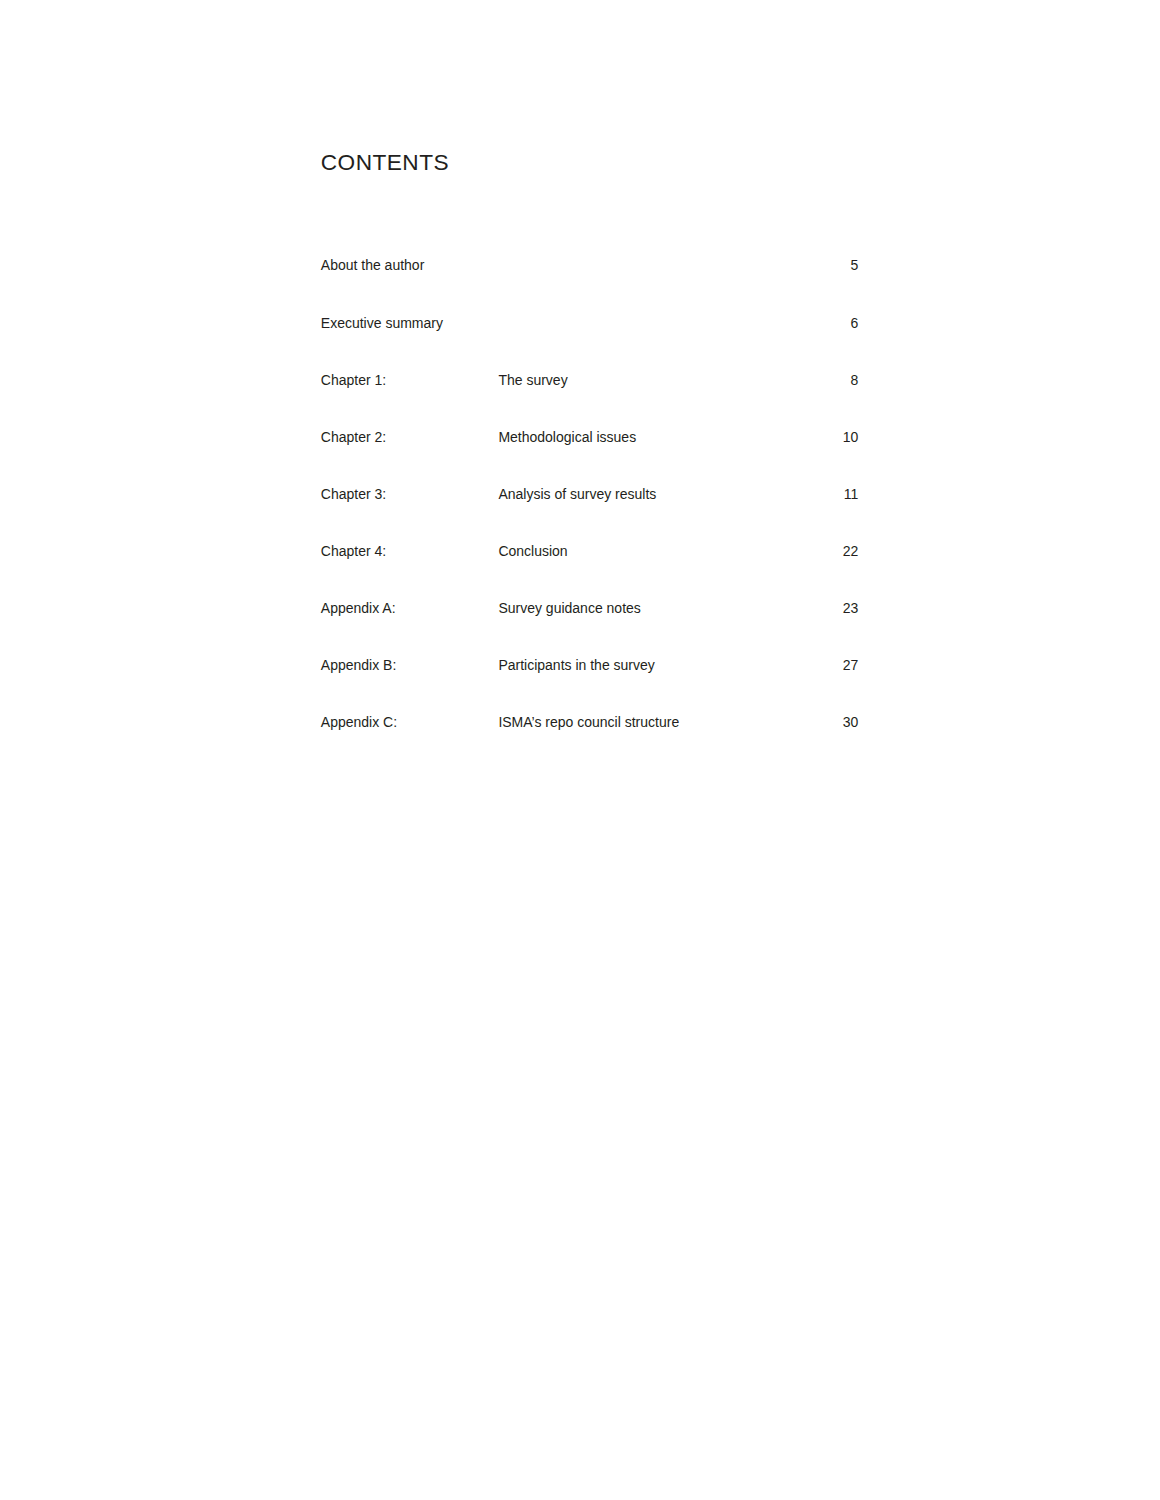CONTENTS
| About the author | | 5 |
| Executive summary | | 6 |
| Chapter 1: | The survey | 8 |
| Chapter 2: | Methodological issues | 10 |
| Chapter 3: | Analysis of survey results | 11 |
| Chapter 4: | Conclusion | 22 |
| Appendix A: | Survey guidance notes | 23 |
| Appendix B: | Participants in the survey | 27 |
| Appendix C: | ISMA’s repo council structure | 30 |